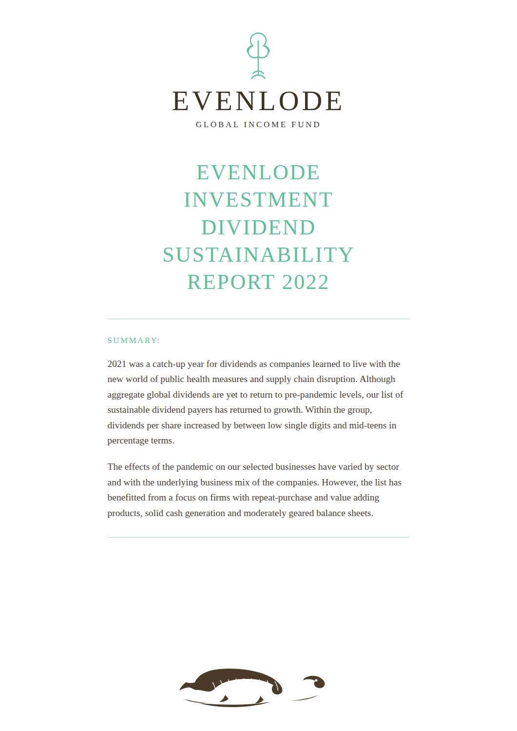EVENLODE
GLOBAL INCOME FUND
EVENLODE
INVESTMENT
DIVIDEND
SUSTAINABILITY
REPORT 2022
SUMMARY:
2021 was a catch-up year for dividends as companies learned to live with the new world of public health measures and supply chain disruption. Although aggregate global dividends are yet to return to pre-pandemic levels, our list of sustainable dividend payers has returned to growth. Within the group, dividends per share increased by between low single digits and mid-teens in percentage terms.
The effects of the pandemic on our selected businesses have varied by sector and with the underlying business mix of the companies. However, the list has benefitted from a focus on firms with repeat-purchase and value adding products, solid cash generation and moderately geared balance sheets.